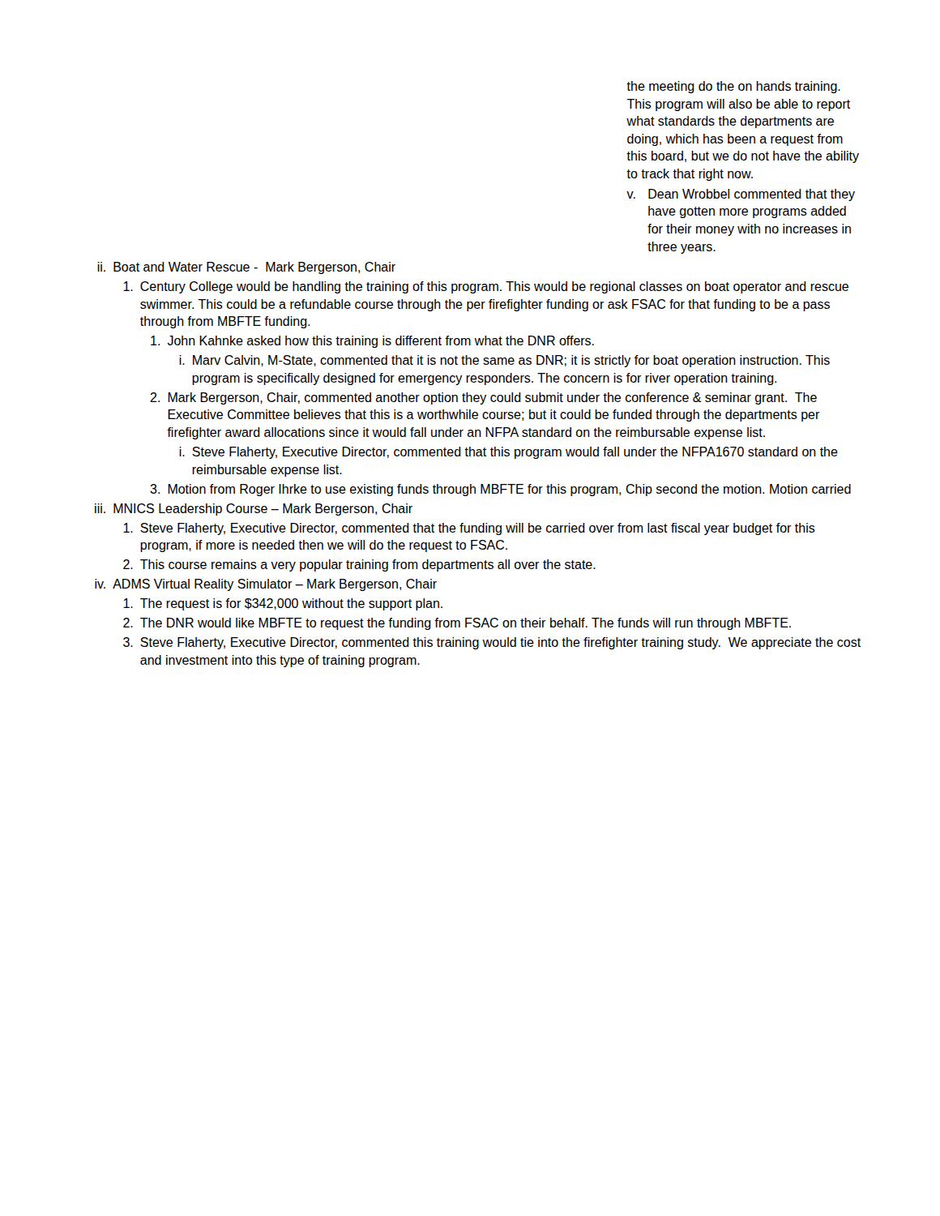the meeting do the on hands training. This program will also be able to report what standards the departments are doing, which has been a request from this board, but we do not have the ability to track that right now.
v. Dean Wrobbel commented that they have gotten more programs added for their money with no increases in three years.
ii.
Boat and Water Rescue - Mark Bergerson, Chair
1.
Century College would be handling the training of this program. This would be regional classes on boat operator and rescue swimmer. This could be a refundable course through the per firefighter funding or ask FSAC for that funding to be a pass through from MBFTE funding.
1.
John Kahnke asked how this training is different from what the DNR offers.
i.
Marv Calvin, M-State, commented that it is not the same as DNR; it is strictly for boat operation instruction. This program is specifically designed for emergency responders. The concern is for river operation training.
2.
Mark Bergerson, Chair, commented another option they could submit under the conference & seminar grant. The Executive Committee believes that this is a worthwhile course; but it could be funded through the departments per firefighter award allocations since it would fall under an NFPA standard on the reimbursable expense list.
i.
Steve Flaherty, Executive Director, commented that this program would fall under the NFPA1670 standard on the reimbursable expense list.
3.
Motion from Roger Ihrke to use existing funds through MBFTE for this program, Chip second the motion. Motion carried
iii.
MNICS Leadership Course – Mark Bergerson, Chair
1.
Steve Flaherty, Executive Director, commented that the funding will be carried over from last fiscal year budget for this program, if more is needed then we will do the request to FSAC.
2.
This course remains a very popular training from departments all over the state.
iv.
ADMS Virtual Reality Simulator – Mark Bergerson, Chair
1.
The request is for $342,000 without the support plan.
2.
The DNR would like MBFTE to request the funding from FSAC on their behalf. The funds will run through MBFTE.
3.
Steve Flaherty, Executive Director, commented this training would tie into the firefighter training study. We appreciate the cost and investment into this type of training program.